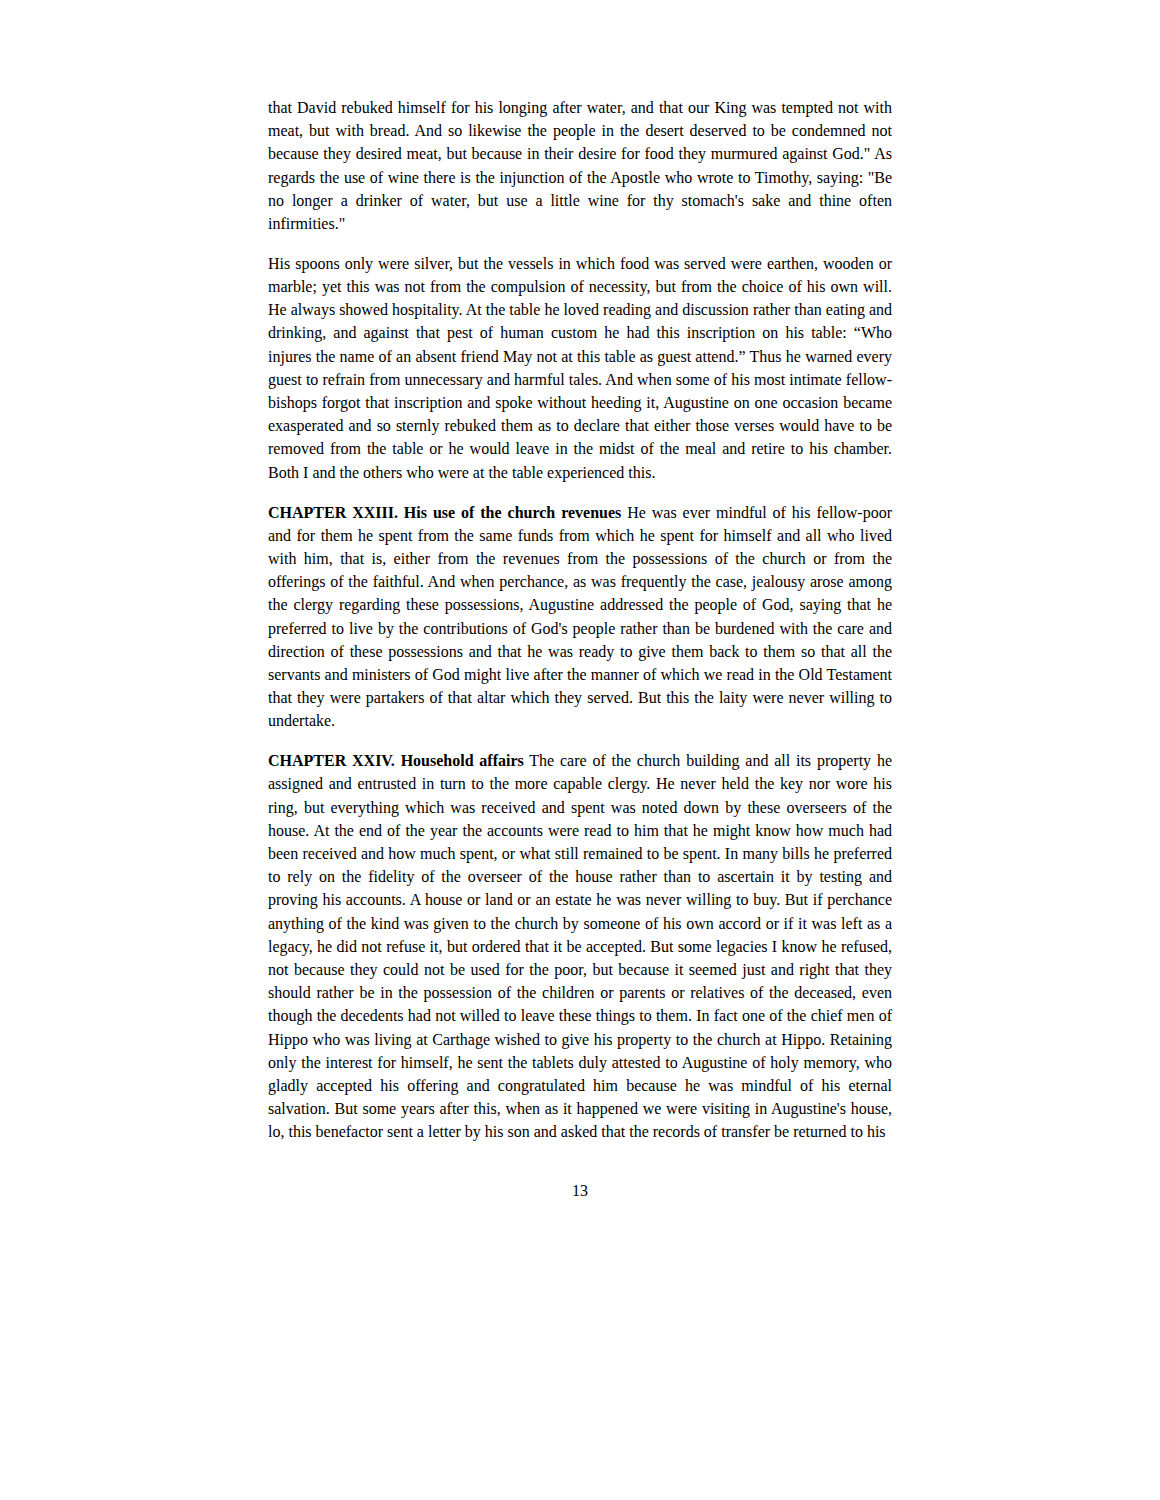that David rebuked himself for his longing after water, and that our King was tempted not with meat, but with bread. And so likewise the people in the desert deserved to be condemned not because they desired meat, but because in their desire for food they murmured against God." As regards the use of wine there is the injunction of the Apostle who wrote to Timothy, saying: "Be no longer a drinker of water, but use a little wine for thy stomach's sake and thine often infirmities."
His spoons only were silver, but the vessels in which food was served were earthen, wooden or marble; yet this was not from the compulsion of necessity, but from the choice of his own will. He always showed hospitality. At the table he loved reading and discussion rather than eating and drinking, and against that pest of human custom he had this inscription on his table: “Who injures the name of an absent friend May not at this table as guest attend.” Thus he warned every guest to refrain from unnecessary and harmful tales. And when some of his most intimate fellow-bishops forgot that inscription and spoke without heeding it, Augustine on one occasion became exasperated and so sternly rebuked them as to declare that either those verses would have to be removed from the table or he would leave in the midst of the meal and retire to his chamber. Both I and the others who were at the table experienced this.
CHAPTER XXIII. His use of the church revenues He was ever mindful of his fellow-poor and for them he spent from the same funds from which he spent for himself and all who lived with him, that is, either from the revenues from the possessions of the church or from the offerings of the faithful. And when perchance, as was frequently the case, jealousy arose among the clergy regarding these possessions, Augustine addressed the people of God, saying that he preferred to live by the contributions of God's people rather than be burdened with the care and direction of these possessions and that he was ready to give them back to them so that all the servants and ministers of God might live after the manner of which we read in the Old Testament that they were partakers of that altar which they served. But this the laity were never willing to undertake.
CHAPTER XXIV. Household affairs The care of the church building and all its property he assigned and entrusted in turn to the more capable clergy. He never held the key nor wore his ring, but everything which was received and spent was noted down by these overseers of the house. At the end of the year the accounts were read to him that he might know how much had been received and how much spent, or what still remained to be spent. In many bills he preferred to rely on the fidelity of the overseer of the house rather than to ascertain it by testing and proving his accounts. A house or land or an estate he was never willing to buy. But if perchance anything of the kind was given to the church by someone of his own accord or if it was left as a legacy, he did not refuse it, but ordered that it be accepted. But some legacies I know he refused, not because they could not be used for the poor, but because it seemed just and right that they should rather be in the possession of the children or parents or relatives of the deceased, even though the decedents had not willed to leave these things to them. In fact one of the chief men of Hippo who was living at Carthage wished to give his property to the church at Hippo. Retaining only the interest for himself, he sent the tablets duly attested to Augustine of holy memory, who gladly accepted his offering and congratulated him because he was mindful of his eternal salvation. But some years after this, when as it happened we were visiting in Augustine's house, lo, this benefactor sent a letter by his son and asked that the records of transfer be returned to his
13